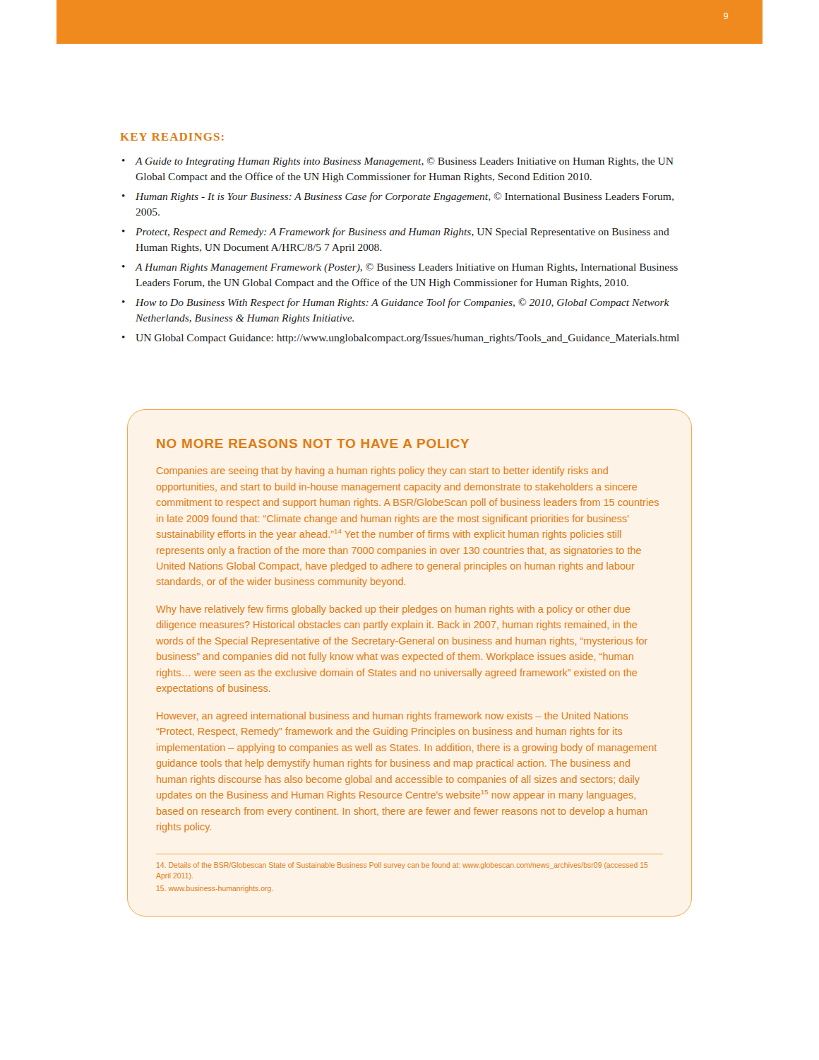9
KEY READINGS:
A Guide to Integrating Human Rights into Business Management, © Business Leaders Initiative on Human Rights, the UN Global Compact and the Office of the UN High Commissioner for Human Rights, Second Edition 2010.
Human Rights - It is Your Business: A Business Case for Corporate Engagement, © International Business Leaders Forum, 2005.
Protect, Respect and Remedy: A Framework for Business and Human Rights, UN Special Representative on Business and Human Rights, UN Document A/HRC/8/5 7 April 2008.
A Human Rights Management Framework (Poster), © Business Leaders Initiative on Human Rights, International Business Leaders Forum, the UN Global Compact and the Office of the UN High Commissioner for Human Rights, 2010.
How to Do Business With Respect for Human Rights: A Guidance Tool for Companies, © 2010, Global Compact Network Netherlands, Business & Human Rights Initiative.
UN Global Compact Guidance: http://www.unglobalcompact.org/Issues/human_rights/Tools_and_Guidance_Materials.html
NO MORE REASONS NOT TO HAVE A POLICY
Companies are seeing that by having a human rights policy they can start to better identify risks and opportunities, and start to build in-house management capacity and demonstrate to stakeholders a sincere commitment to respect and support human rights. A BSR/GlobeScan poll of business leaders from 15 countries in late 2009 found that: “Climate change and human rights are the most significant priorities for business' sustainability efforts in the year ahead.”14 Yet the number of firms with explicit human rights policies still represents only a fraction of the more than 7000 companies in over 130 countries that, as signatories to the United Nations Global Compact, have pledged to adhere to general principles on human rights and labour standards, or of the wider business community beyond.
Why have relatively few firms globally backed up their pledges on human rights with a policy or other due diligence measures? Historical obstacles can partly explain it. Back in 2007, human rights remained, in the words of the Special Representative of the Secretary-General on business and human rights, “mysterious for business” and companies did not fully know what was expected of them. Workplace issues aside, “human rights… were seen as the exclusive domain of States and no universally agreed framework” existed on the expectations of business.
However, an agreed international business and human rights framework now exists – the United Nations “Protect, Respect, Remedy” framework and the Guiding Principles on business and human rights for its implementation – applying to companies as well as States. In addition, there is a growing body of management guidance tools that help demystify human rights for business and map practical action. The business and human rights discourse has also become global and accessible to companies of all sizes and sectors; daily updates on the Business and Human Rights Resource Centre's website15 now appear in many languages, based on research from every continent. In short, there are fewer and fewer reasons not to develop a human rights policy.
14. Details of the BSR/Globescan State of Sustainable Business Poll survey can be found at: www.globescan.com/news_archives/bsr09 (accessed 15 April 2011).
15. www.business-humanrights.org.